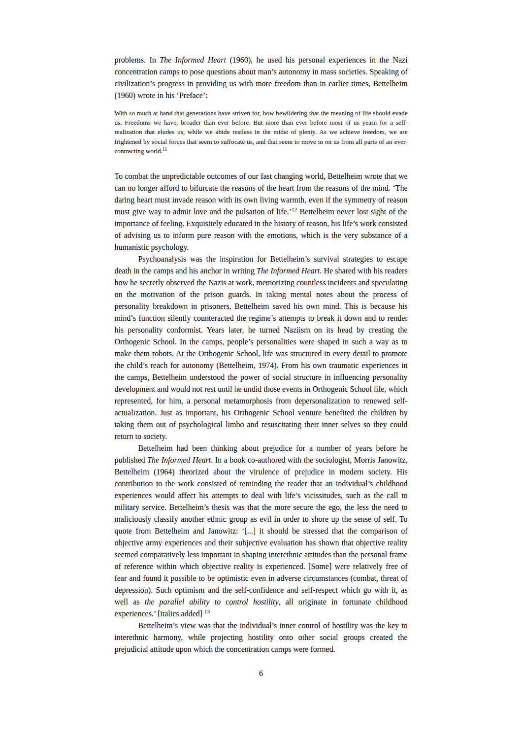problems. In The Informed Heart (1960), he used his personal experiences in the Nazi concentration camps to pose questions about man’s autonomy in mass societies. Speaking of civilization’s progress in providing us with more freedom than in earlier times, Bettelheim (1960) wrote in his ‘Preface’:
With so much at hand that generations have striven for, how bewildering that the meaning of life should evade us. Freedoms we have, broader than ever before. But more than ever before most of us yearn for a self-realization that eludes us, while we abide restless in the midst of plenty. As we achieve freedom, we are frightened by social forces that seem to suffocate us, and that seem to move in on us from all parts of an ever-contracting world.11
To combat the unpredictable outcomes of our fast changing world, Bettelheim wrote that we can no longer afford to bifurcate the reasons of the heart from the reasons of the mind. ‘The daring heart must invade reason with its own living warmth, even if the symmetry of reason must give way to admit love and the pulsation of life.’12 Bettelheim never lost sight of the importance of feeling. Exquisitely educated in the history of reason, his life’s work consisted of advising us to inform pure reason with the emotions, which is the very substance of a humanistic psychology.
Psychoanalysis was the inspiration for Bettelheim’s survival strategies to escape death in the camps and his anchor in writing The Informed Heart. He shared with his readers how he secretly observed the Nazis at work, memorizing countless incidents and speculating on the motivation of the prison guards. In taking mental notes about the process of personality breakdown in prisoners, Bettelheim saved his own mind. This is because his mind’s function silently counteracted the regime’s attempts to break it down and to render his personality conformist. Years later, he turned Naziism on its head by creating the Orthogenic School. In the camps, people’s personalities were shaped in such a way as to make them robots. At the Orthogenic School, life was structured in every detail to promote the child’s reach for autonomy (Bettelheim, 1974). From his own traumatic experiences in the camps, Bettelheim understood the power of social structure in influencing personality development and would not rest until he undid those events in Orthogenic School life, which represented, for him, a personal metamorphosis from depersonalization to renewed self-actualization. Just as important, his Orthogenic School venture benefited the children by taking them out of psychological limbo and resuscitating their inner selves so they could return to society.
Bettelheim had been thinking about prejudice for a number of years before he published The Informed Heart. In a book co-authored with the sociologist, Morris Janowitz, Bettelheim (1964) theorized about the virulence of prejudice in modern society. His contribution to the work consisted of reminding the reader that an individual’s childhood experiences would affect his attempts to deal with life’s vicissitudes, such as the call to military service. Bettelheim’s thesis was that the more secure the ego, the less the need to maliciously classify another ethnic group as evil in order to shore up the sense of self. To quote from Bettelheim and Janowitz: ‘[...] it should be stressed that the comparison of objective army experiences and their subjective evaluation has shown that objective reality seemed comparatively less important in shaping interethnic attitudes than the personal frame of reference within which objective reality is experienced. [Some] were relatively free of fear and found it possible to be optimistic even in adverse circumstances (combat, threat of depression). Such optimism and the self-confidence and self-respect which go with it, as well as the parallel ability to control hostility, all originate in fortunate childhood experiences.’ [italics added] 13
Bettelheim’s view was that the individual’s inner control of hostility was the key to interethnic harmony, while projecting hostility onto other social groups created the prejudicial attitude upon which the concentration camps were formed.
6